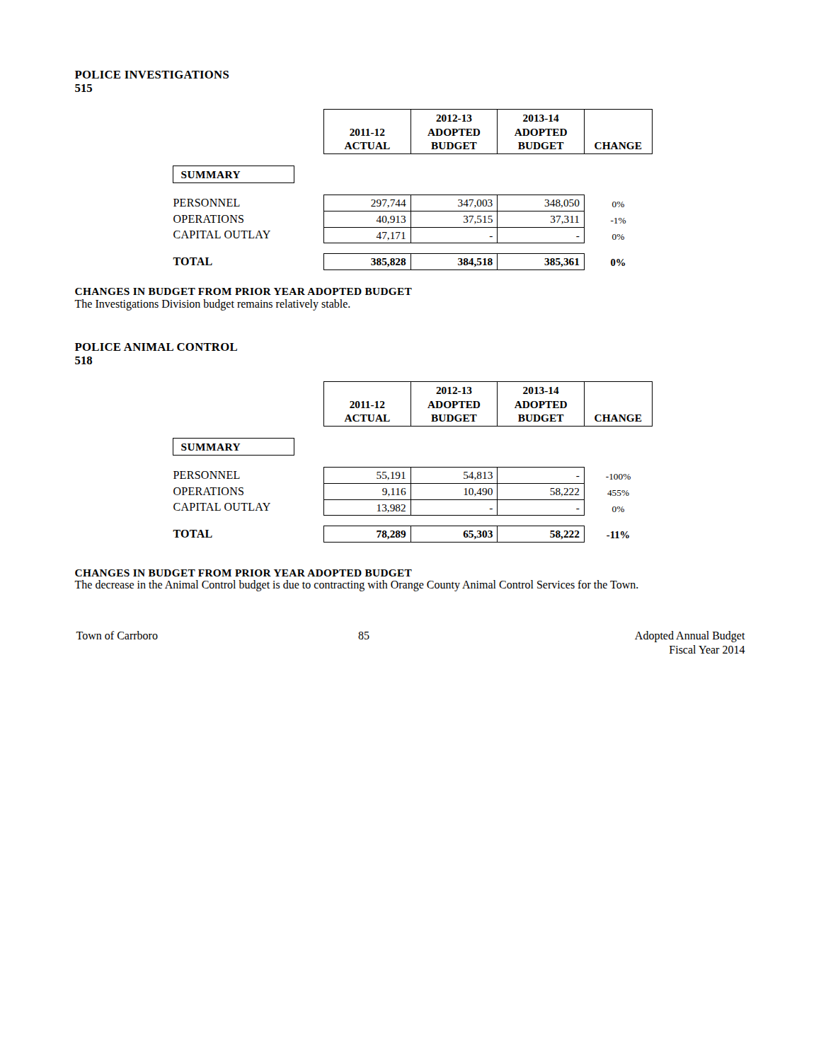POLICE INVESTIGATIONS
515
| | 2011-12 ACTUAL | 2012-13 ADOPTED BUDGET | 2013-14 ADOPTED BUDGET | CHANGE |
| SUMMARY | |
| PERSONNEL | 297,744 | 347,003 | 348,050 | 0% |
| OPERATIONS | 40,913 | 37,515 | 37,311 | -1% |
| CAPITAL OUTLAY | 47,171 | - | - | 0% |
| TOTAL | 385,828 | 384,518 | 385,361 | 0% |
CHANGES IN BUDGET FROM PRIOR YEAR ADOPTED BUDGET
The Investigations Division budget remains relatively stable.
POLICE ANIMAL CONTROL
518
| | 2011-12 ACTUAL | 2012-13 ADOPTED BUDGET | 2013-14 ADOPTED BUDGET | CHANGE |
| SUMMARY | |
| PERSONNEL | 55,191 | 54,813 | - | -100% |
| OPERATIONS | 9,116 | 10,490 | 58,222 | 455% |
| CAPITAL OUTLAY | 13,982 | - | - | 0% |
| TOTAL | 78,289 | 65,303 | 58,222 | -11% |
CHANGES IN BUDGET FROM PRIOR YEAR ADOPTED BUDGET
The decrease in the Animal Control budget is due to contracting with Orange County Animal Control Services for the Town.
| Town of Carrboro | 85 | Adopted Annual Budget |
| | | Fiscal Year 2014 |